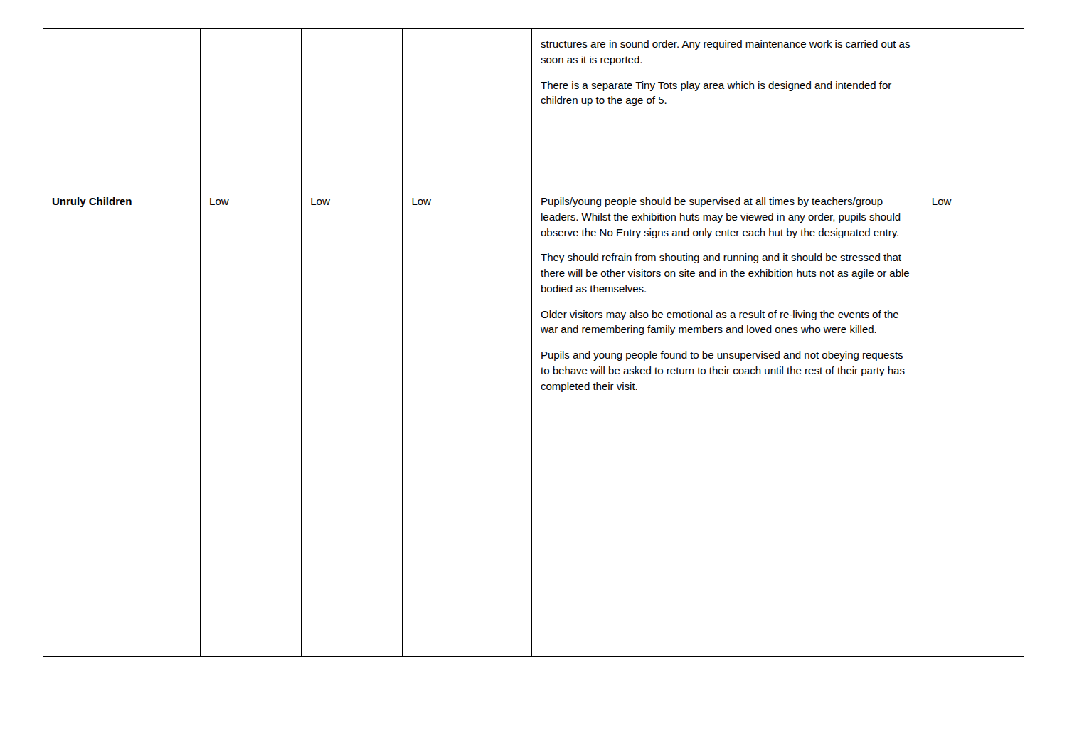| | | | | structures are in sound order. Any required maintenance work is carried out as soon as it is reported. There is a separate Tiny Tots play area which is designed and intended for children up to the age of 5. | |
| Unruly Children | Low | Low | Low | Pupils/young people should be supervised at all times by teachers/group leaders. Whilst the exhibition huts may be viewed in any order, pupils should observe the No Entry signs and only enter each hut by the designated entry. They should refrain from shouting and running and it should be stressed that there will be other visitors on site and in the exhibition huts not as agile or able bodied as themselves. Older visitors may also be emotional as a result of re-living the events of the war and remembering family members and loved ones who were killed. Pupils and young people found to be unsupervised and not obeying requests to behave will be asked to return to their coach until the rest of their party has completed their visit. | Low |